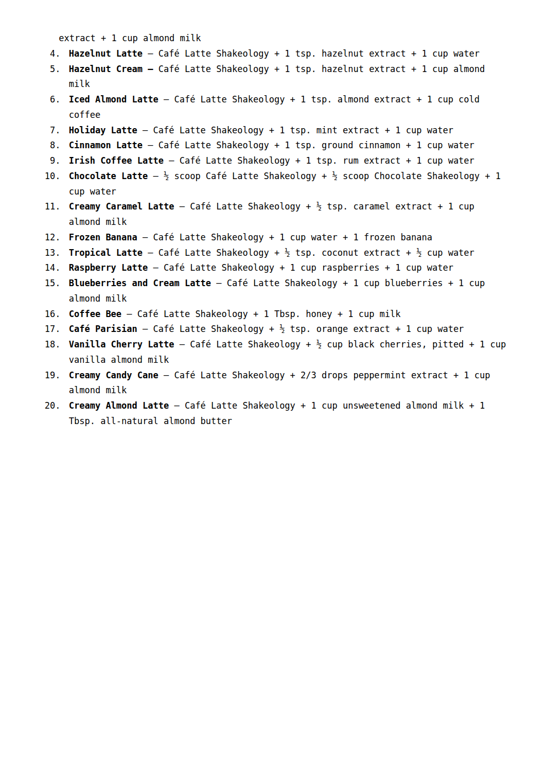extract + 1 cup almond milk
Hazelnut Latte — Café Latte Shakeology + 1 tsp. hazelnut extract + 1 cup water
Hazelnut Cream — Café Latte Shakeology + 1 tsp. hazelnut extract + 1 cup almond milk
Iced Almond Latte — Café Latte Shakeology + 1 tsp. almond extract + 1 cup cold coffee
Holiday Latte — Café Latte Shakeology + 1 tsp. mint extract + 1 cup water
Cinnamon Latte — Café Latte Shakeology + 1 tsp. ground cinnamon + 1 cup water
Irish Coffee Latte — Café Latte Shakeology + 1 tsp. rum extract + 1 cup water
Chocolate Latte — ½ scoop Café Latte Shakeology + ½ scoop Chocolate Shakeology + 1 cup water
Creamy Caramel Latte — Café Latte Shakeology + ½ tsp. caramel extract + 1 cup almond milk
Frozen Banana — Café Latte Shakeology + 1 cup water + 1 frozen banana
Tropical Latte — Café Latte Shakeology + ½ tsp. coconut extract + ½ cup water
Raspberry Latte — Café Latte Shakeology + 1 cup raspberries + 1 cup water
Blueberries and Cream Latte — Café Latte Shakeology + 1 cup blueberries + 1 cup almond milk
Coffee Bee — Café Latte Shakeology + 1 Tbsp. honey + 1 cup milk
Café Parisian — Café Latte Shakeology + ½ tsp. orange extract + 1 cup water
Vanilla Cherry Latte — Café Latte Shakeology + ½ cup black cherries, pitted + 1 cup vanilla almond milk
Creamy Candy Cane — Café Latte Shakeology + 2/3 drops peppermint extract + 1 cup almond milk
Creamy Almond Latte — Café Latte Shakeology + 1 cup unsweetened almond milk + 1 Tbsp. all-natural almond butter